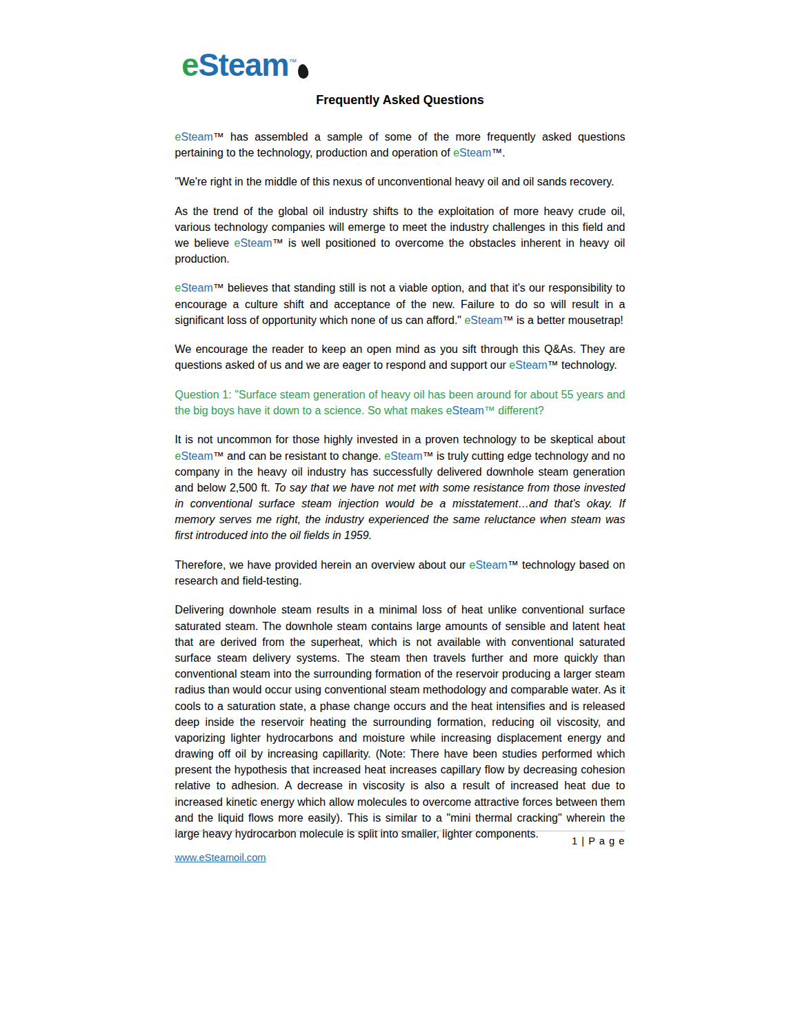eSteam™
Frequently Asked Questions
eSteam™ has assembled a sample of some of the more frequently asked questions pertaining to the technology, production and operation of eSteam™.
"We're right in the middle of this nexus of unconventional heavy oil and oil sands recovery.
As the trend of the global oil industry shifts to the exploitation of more heavy crude oil, various technology companies will emerge to meet the industry challenges in this field and we believe eSteam™ is well positioned to overcome the obstacles inherent in heavy oil production.
eSteam™ believes that standing still is not a viable option, and that it's our responsibility to encourage a culture shift and acceptance of the new. Failure to do so will result in a significant loss of opportunity which none of us can afford." eSteam™ is a better mousetrap!
We encourage the reader to keep an open mind as you sift through this Q&As. They are questions asked of us and we are eager to respond and support our eSteam™ technology.
Question 1: "Surface steam generation of heavy oil has been around for about 55 years and the big boys have it down to a science. So what makes eSteam™ different?
It is not uncommon for those highly invested in a proven technology to be skeptical about eSteam™ and can be resistant to change. eSteam™ is truly cutting edge technology and no company in the heavy oil industry has successfully delivered downhole steam generation and below 2,500 ft. To say that we have not met with some resistance from those invested in conventional surface steam injection would be a misstatement…and that's okay. If memory serves me right, the industry experienced the same reluctance when steam was first introduced into the oil fields in 1959.
Therefore, we have provided herein an overview about our eSteam™ technology based on research and field-testing.
Delivering downhole steam results in a minimal loss of heat unlike conventional surface saturated steam. The downhole steam contains large amounts of sensible and latent heat that are derived from the superheat, which is not available with conventional saturated surface steam delivery systems. The steam then travels further and more quickly than conventional steam into the surrounding formation of the reservoir producing a larger steam radius than would occur using conventional steam methodology and comparable water. As it cools to a saturation state, a phase change occurs and the heat intensifies and is released deep inside the reservoir heating the surrounding formation, reducing oil viscosity, and vaporizing lighter hydrocarbons and moisture while increasing displacement energy and drawing off oil by increasing capillarity. (Note: There have been studies performed which present the hypothesis that increased heat increases capillary flow by decreasing cohesion relative to adhesion. A decrease in viscosity is also a result of increased heat due to increased kinetic energy which allow molecules to overcome attractive forces between them and the liquid flows more easily). This is similar to a "mini thermal cracking" wherein the large heavy hydrocarbon molecule is split into smaller, lighter components.
1 | P a g e
www.eSteamoil.com